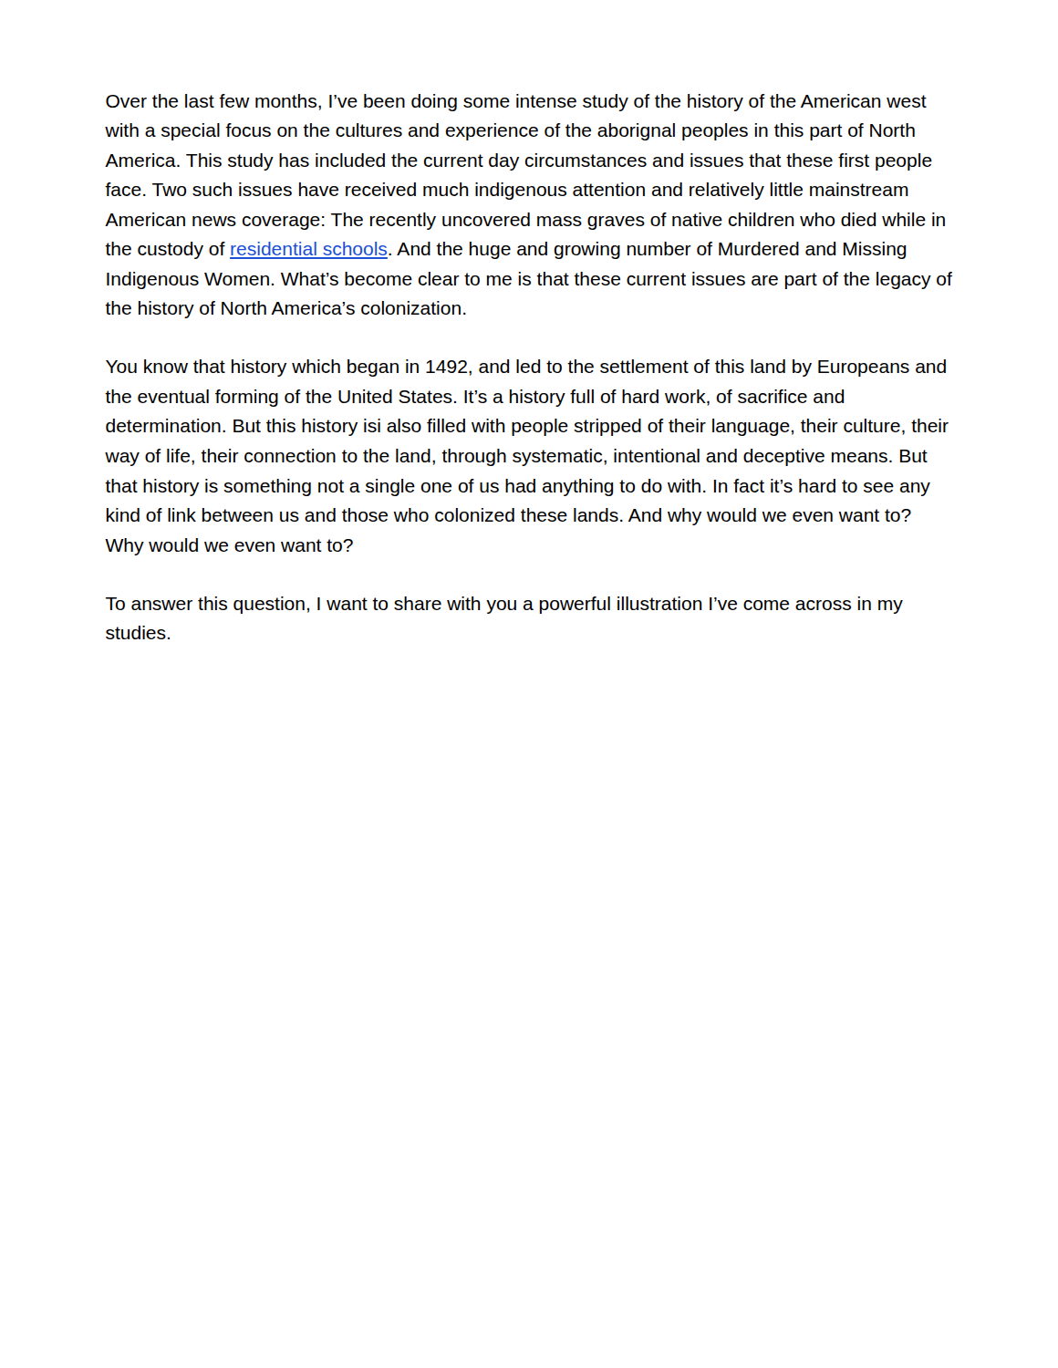Over the last few months, I’ve been doing some intense study of the history of the American west with a special focus on the cultures and experience of the aborignal peoples in this part of North America. This study has included the current day circumstances and issues that these first people face. Two such issues have received much indigenous attention and relatively little mainstream American news coverage: The recently uncovered mass graves of native children who died while in the custody of residential schools. And the huge and growing number of Murdered and Missing Indigenous Women. What’s become clear to me is that these current issues are part of the legacy of the history of North America’s colonization.
You know that history which began in 1492, and led to the settlement of this land by Europeans and the eventual forming of the United States. It’s a history full of hard work, of sacrifice and determination. But this history isi also filled with people stripped of their language, their culture, their way of life, their connection to the land, through systematic, intentional and deceptive means. But that history is something not a single one of us had anything to do with. In fact it’s hard to see any kind of link between us and those who colonized these lands. And why would we even want to? Why would we even want to?
To answer this question, I want to share with you a powerful illustration I’ve come across in my studies.